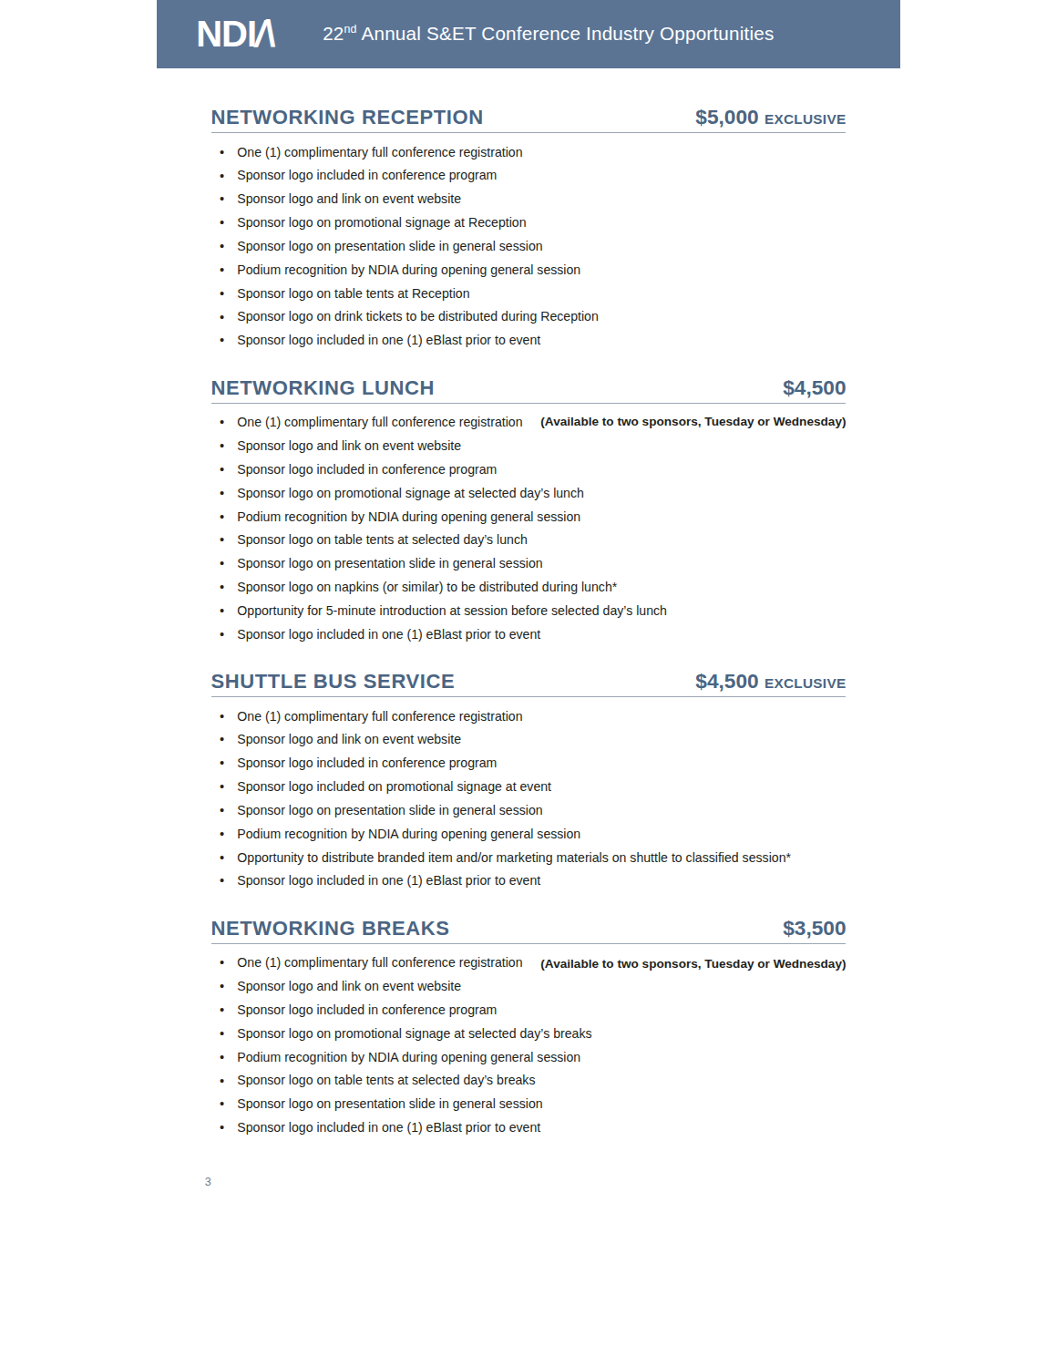NDI/\
22nd Annual S&ET Conference Industry Opportunities
Networking Reception
$5,000 EXCLUSIVE
One (1) complimentary full conference registration
Sponsor logo included in conference program
Sponsor logo and link on event website
Sponsor logo on promotional signage at Reception
Sponsor logo on presentation slide in general session
Podium recognition by NDIA during opening general session
Sponsor logo on table tents at Reception
Sponsor logo on drink tickets to be distributed during Reception
Sponsor logo included in one (1) eBlast prior to event
Networking Lunch
$4,500
(Available to two sponsors, Tuesday or Wednesday)
One (1) complimentary full conference registration
Sponsor logo and link on event website
Sponsor logo included in conference program
Sponsor logo on promotional signage at selected day’s lunch
Podium recognition by NDIA during opening general session
Sponsor logo on table tents at selected day’s lunch
Sponsor logo on presentation slide in general session
Sponsor logo on napkins (or similar) to be distributed during lunch*
Opportunity for 5-minute introduction at session before selected day’s lunch
Sponsor logo included in one (1) eBlast prior to event
Shuttle Bus Service
$4,500 EXCLUSIVE
One (1) complimentary full conference registration
Sponsor logo and link on event website
Sponsor logo included in conference program
Sponsor logo included on promotional signage at event
Sponsor logo on presentation slide in general session
Podium recognition by NDIA during opening general session
Opportunity to distribute branded item and/or marketing materials on shuttle to classified session*
Sponsor logo included in one (1) eBlast prior to event
Networking Breaks
$3,500
(Available to two sponsors, Tuesday or Wednesday)
One (1) complimentary full conference registration
Sponsor logo and link on event website
Sponsor logo included in conference program
Sponsor logo on promotional signage at selected day’s breaks
Podium recognition by NDIA during opening general session
Sponsor logo on table tents at selected day’s breaks
Sponsor logo on presentation slide in general session
Sponsor logo included in one (1) eBlast prior to event
3